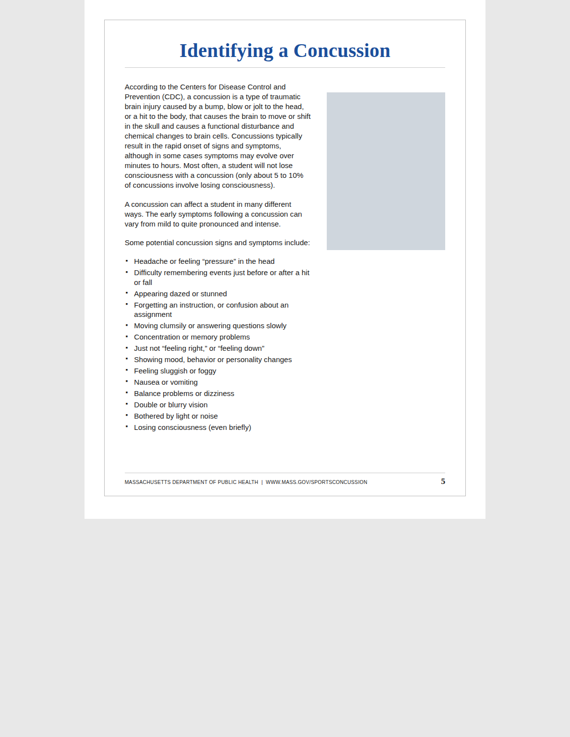Identifying a Concussion
According to the Centers for Disease Control and Prevention (CDC), a concussion is a type of traumatic brain injury caused by a bump, blow or jolt to the head, or a hit to the body, that causes the brain to move or shift in the skull and causes a functional disturbance and chemical changes to brain cells. Concussions typically result in the rapid onset of signs and symptoms, although in some cases symptoms may evolve over minutes to hours. Most often, a student will not lose consciousness with a concussion (only about 5 to 10% of concussions involve losing consciousness).
A concussion can affect a student in many different ways. The early symptoms following a concussion can vary from mild to quite pronounced and intense.
Some potential concussion signs and symptoms include:
Headache or feeling “pressure” in the head
Difficulty remembering events just before or after a hit or fall
Appearing dazed or stunned
Forgetting an instruction, or confusion about an assignment
Moving clumsily or answering questions slowly
Concentration or memory problems
Just not “feeling right,” or “feeling down”
Showing mood, behavior or personality changes
Feeling sluggish or foggy
Nausea or vomiting
Balance problems or dizziness
Double or blurry vision
Bothered by light or noise
Losing consciousness (even briefly)
MASSACHUSETTS DEPARTMENT OF PUBLIC HEALTH | WWW.MASS.GOV/SPORTSCONCUSSION 5